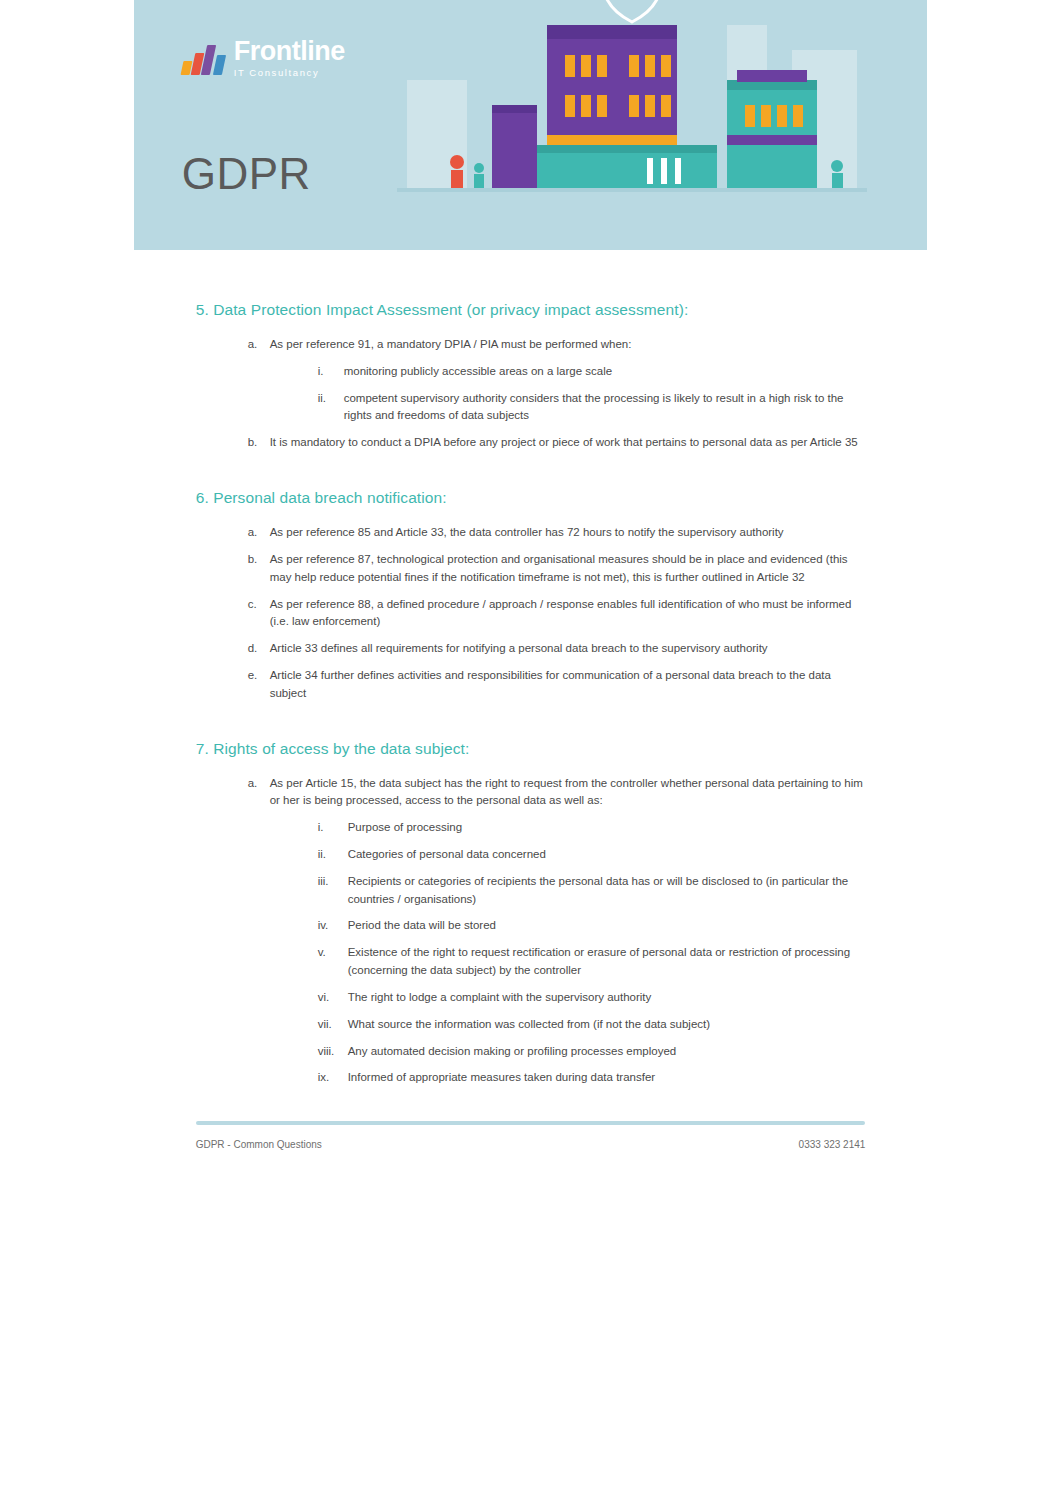Frontline
IT Consultancy
GDPR
5. Data Protection Impact Assessment (or privacy impact assessment):
a. As per reference 91, a mandatory DPIA / PIA must be performed when:
i. monitoring publicly accessible areas on a large scale
ii. competent supervisory authority considers that the processing is likely to result in a high risk to the rights and freedoms of data subjects
b. It is mandatory to conduct a DPIA before any project or piece of work that pertains to personal data as per Article 35
6. Personal data breach notification:
a. As per reference 85 and Article 33, the data controller has 72 hours to notify the supervisory authority
b. As per reference 87, technological protection and organisational measures should be in place and evidenced (this may help reduce potential fines if the notification timeframe is not met), this is further outlined in Article 32
c. As per reference 88, a defined procedure / approach / response enables full identification of who must be informed (i.e. law enforcement)
d. Article 33 defines all requirements for notifying a personal data breach to the supervisory authority
e. Article 34 further defines activities and responsibilities for communication of a personal data breach to the data subject
7. Rights of access by the data subject:
a. As per Article 15, the data subject has the right to request from the controller whether personal data pertaining to him or her is being processed, access to the personal data as well as:
i. Purpose of processing
ii. Categories of personal data concerned
iii. Recipients or categories of recipients the personal data has or will be disclosed to (in particular the countries / organisations)
iv. Period the data will be stored
v. Existence of the right to request rectification or erasure of personal data or restriction of processing (concerning the data subject) by the controller
vi. The right to lodge a complaint with the supervisory authority
vii. What source the information was collected from (if not the data subject)
viii. Any automated decision making or profiling processes employed
ix. Informed of appropriate measures taken during data transfer
GDPR - Common Questions 0333 323 2141